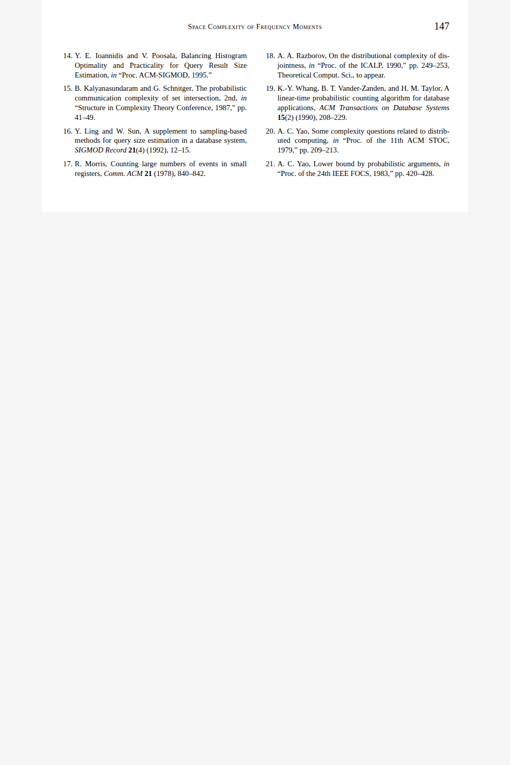Space Complexity of Frequency Moments 147
14. Y. E. Ioannidis and V. Poosala, Balancing Histogram Optimality and Practicality for Query Result Size Estimation, in “Proc. ACM-SIGMOD, 1995.”
15. B. Kalyanasundaram and G. Schnitger, The probabilistic communication complexity of set intersection, 2nd, in “Structure in Complexity Theory Conference, 1987,” pp. 41–49.
16. Y. Ling and W. Sun, A supplement to sampling-based methods for query size estimation in a database system, SIGMOD Record 21(4) (1992), 12–15.
17. R. Morris, Counting large numbers of events in small registers, Comm. ACM 21 (1978), 840–842.
18. A. A. Razborov, On the distributional complexity of disjointness, in “Proc. of the ICALP, 1990,” pp. 249–253, Theoretical Comput. Sci., to appear.
19. K.-Y. Whang, B. T. Vander-Zanden, and H. M. Taylor, A linear-time probabilistic counting algorithm for database applications, ACM Transactions on Database Systems 15(2) (1990), 208–229.
20. A. C. Yao, Some complexity questions related to distributed computing, in “Proc. of the 11th ACM STOC, 1979,” pp. 209–213.
21. A. C. Yao, Lower bound by probabilistic arguments, in “Proc. of the 24th IEEE FOCS, 1983,” pp. 420–428.